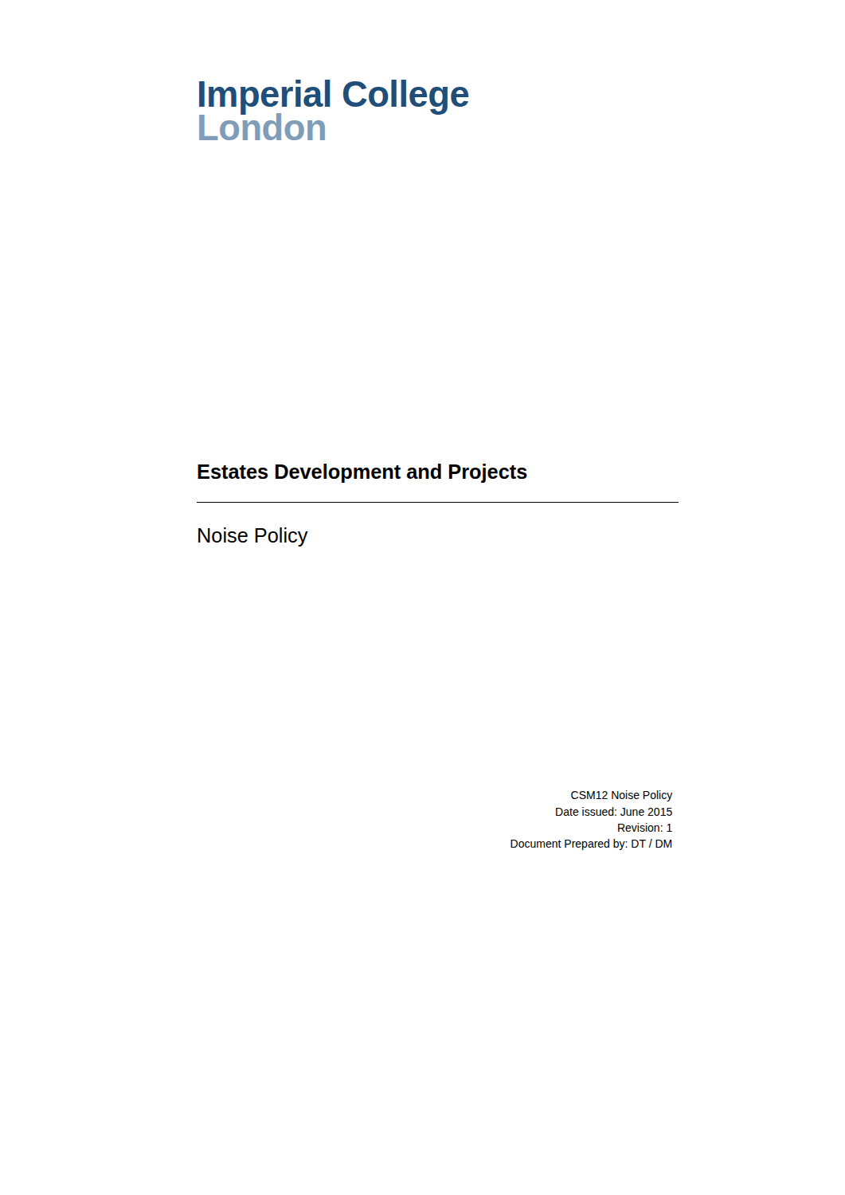Imperial College London
Estates Development and Projects
Noise Policy
CSM12 Noise Policy
Date issued: June 2015
Revision: 1
Document Prepared by: DT / DM